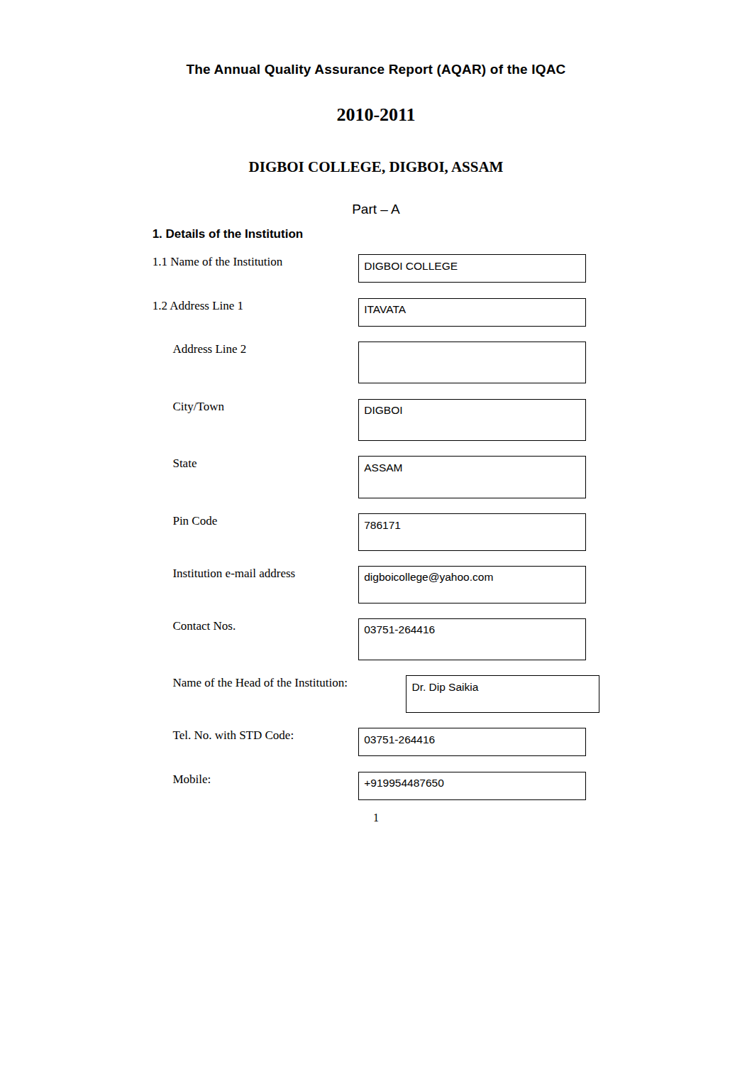The Annual Quality Assurance Report (AQAR) of the IQAC
2010-2011
DIGBOI COLLEGE, DIGBOI, ASSAM
Part – A
1. Details of the Institution
| 1.1 Name of the Institution | DIGBOI COLLEGE |
| 1.2 Address Line 1 | ITAVATA |
| Address Line 2 | |
| City/Town | DIGBOI |
| State | ASSAM |
| Pin Code | 786171 |
| Institution e-mail address | digboicollege@yahoo.com |
| Contact Nos. | 03751-264416 |
| Name of the Head of the Institution: | Dr. Dip Saikia |
| Tel. No. with STD Code: | 03751-264416 |
| Mobile: | +919954487650 |
1